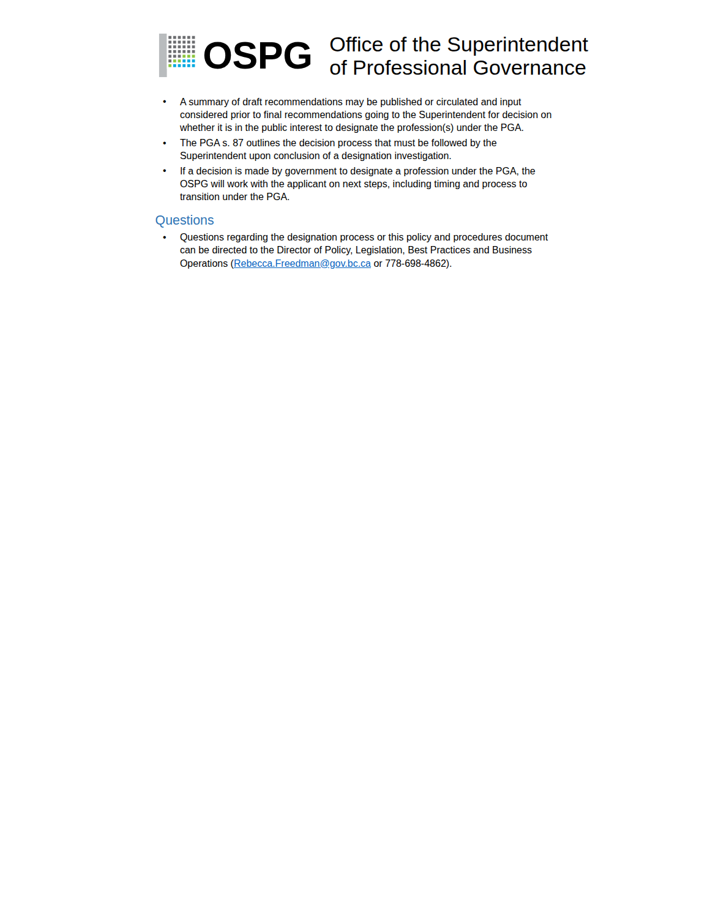OSPG
Office of the Superintendent
of Professional Governance
A summary of draft recommendations may be published or circulated and input considered prior to final recommendations going to the Superintendent for decision on whether it is in the public interest to designate the profession(s) under the PGA.
The PGA s. 87 outlines the decision process that must be followed by the Superintendent upon conclusion of a designation investigation.
If a decision is made by government to designate a profession under the PGA, the OSPG will work with the applicant on next steps, including timing and process to transition under the PGA.
Questions
Questions regarding the designation process or this policy and procedures document can be directed to the Director of Policy, Legislation, Best Practices and Business Operations (Rebecca.Freedman@gov.bc.ca or 778-698-4862).